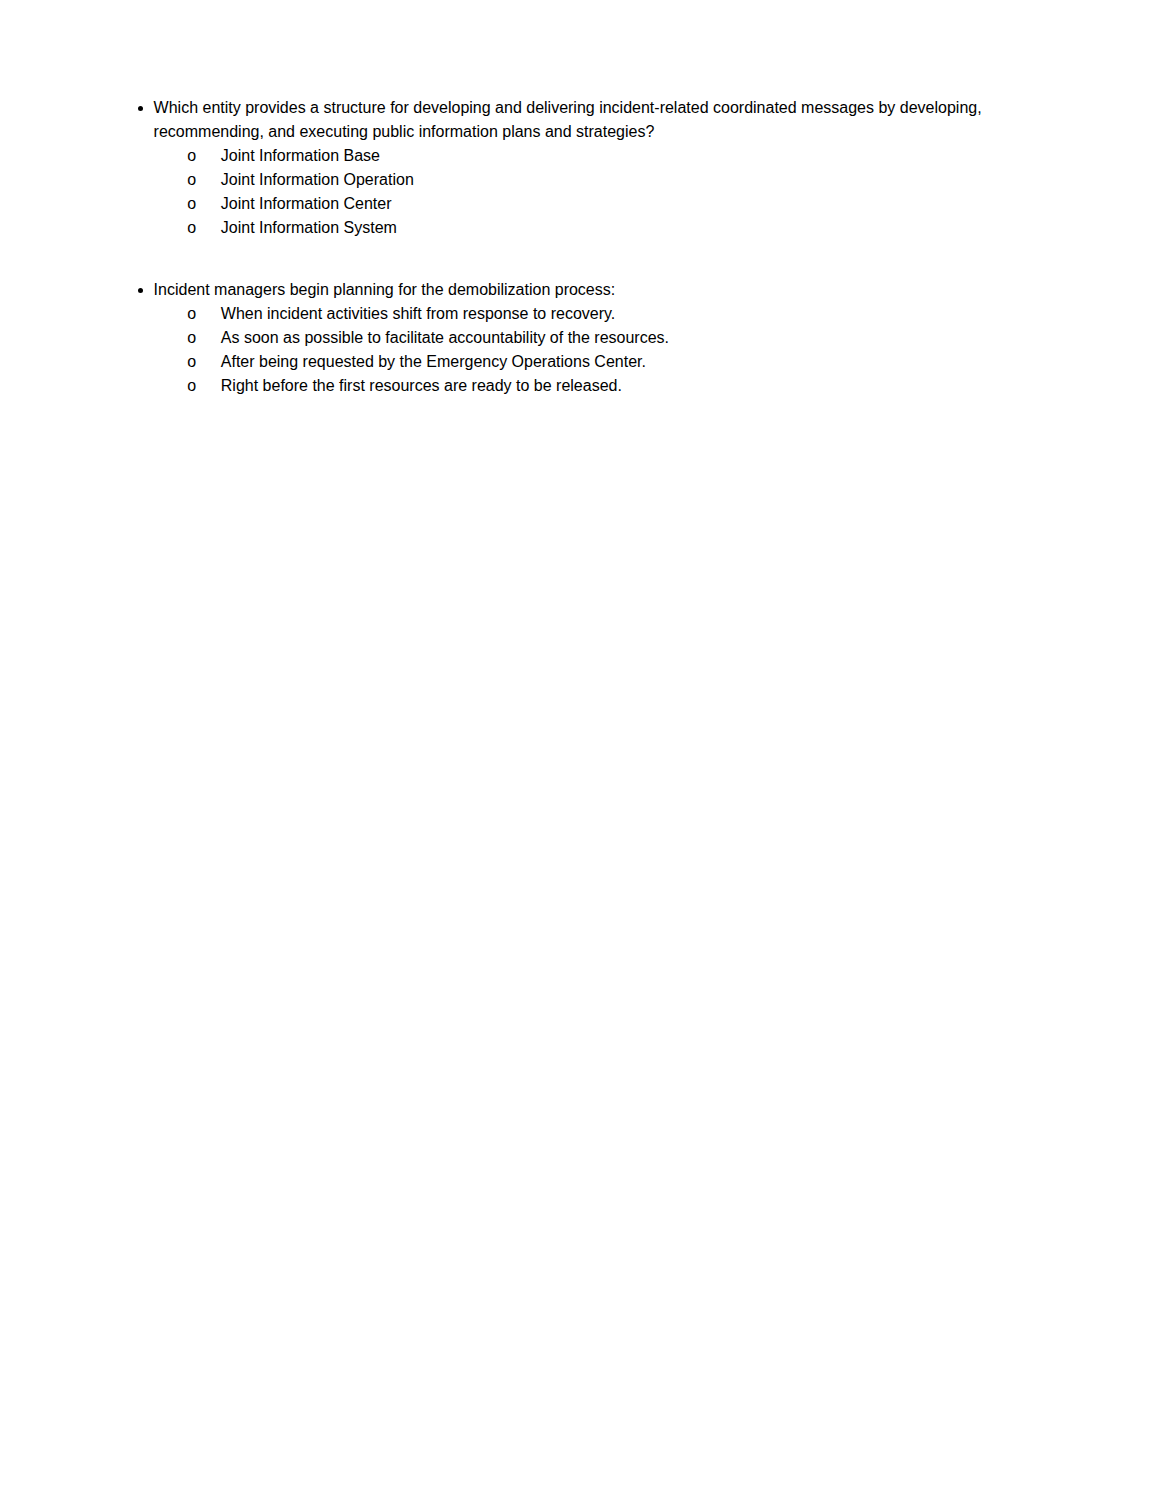Which entity provides a structure for developing and delivering incident-related coordinated messages by developing, recommending, and executing public information plans and strategies?
Joint Information Base
Joint Information Operation
Joint Information Center
Joint Information System
Incident managers begin planning for the demobilization process:
When incident activities shift from response to recovery.
As soon as possible to facilitate accountability of the resources.
After being requested by the Emergency Operations Center.
Right before the first resources are ready to be released.